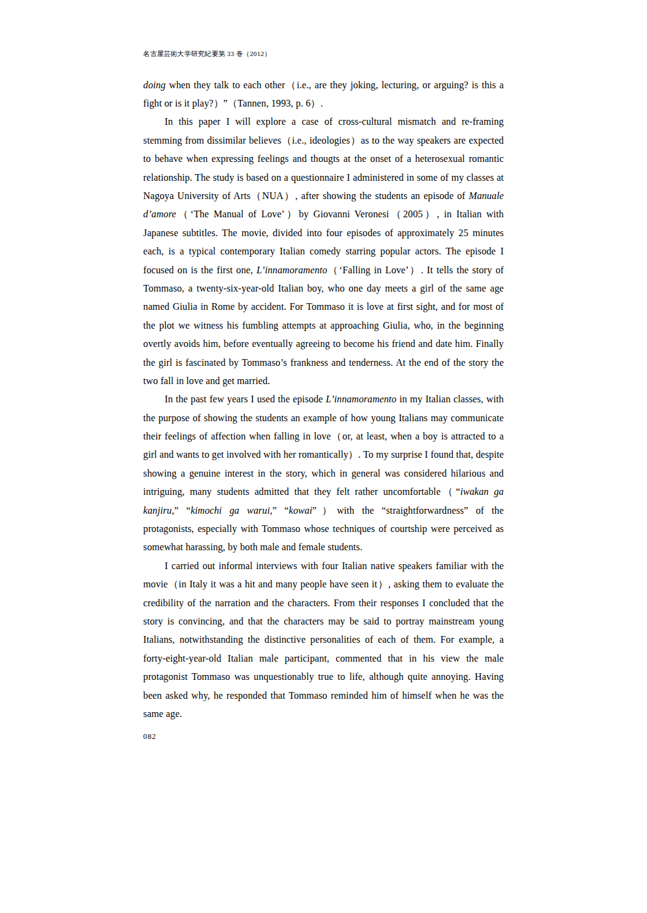名古屋芸術大学研究紀要第 33 巻（2012）
doing when they talk to each other（i.e., are they joking, lecturing, or arguing? is this a fight or is it play?）”（Tannen, 1993, p. 6）.
In this paper I will explore a case of cross-cultural mismatch and re-framing stemming from dissimilar believes（i.e., ideologies）as to the way speakers are expected to behave when expressing feelings and thougts at the onset of a heterosexual romantic relationship. The study is based on a questionnaire I administered in some of my classes at Nagoya University of Arts（NUA）, after showing the students an episode of Manuale d’amore（‘The Manual of Love’）by Giovanni Veronesi（2005）, in Italian with Japanese subtitles. The movie, divided into four episodes of approximately 25 minutes each, is a typical contemporary Italian comedy starring popular actors. The episode I focused on is the first one, L’innamoramento（‘Falling in Love’）. It tells the story of Tommaso, a twenty-six-year-old Italian boy, who one day meets a girl of the same age named Giulia in Rome by accident. For Tommaso it is love at first sight, and for most of the plot we witness his fumbling attempts at approaching Giulia, who, in the beginning overtly avoids him, before eventually agreeing to become his friend and date him. Finally the girl is fascinated by Tommaso’s frankness and tenderness. At the end of the story the two fall in love and get married.
In the past few years I used the episode L’innamoramento in my Italian classes, with the purpose of showing the students an example of how young Italians may communicate their feelings of affection when falling in love（or, at least, when a boy is attracted to a girl and wants to get involved with her romantically）. To my surprise I found that, despite showing a genuine interest in the story, which in general was considered hilarious and intriguing, many students admitted that they felt rather uncomfortable（“iwakan ga kanjiru,” “kimochi ga warui,” “kowai”）with the “straightforwardness” of the protagonists, especially with Tommaso whose techniques of courtship were perceived as somewhat harassing, by both male and female students.
I carried out informal interviews with four Italian native speakers familiar with the movie（in Italy it was a hit and many people have seen it）, asking them to evaluate the credibility of the narration and the characters. From their responses I concluded that the story is convincing, and that the characters may be said to portray mainstream young Italians, notwithstanding the distinctive personalities of each of them. For example, a forty-eight-year-old Italian male participant, commented that in his view the male protagonist Tommaso was unquestionably true to life, although quite annoying. Having been asked why, he responded that Tommaso reminded him of himself when he was the same age.
082